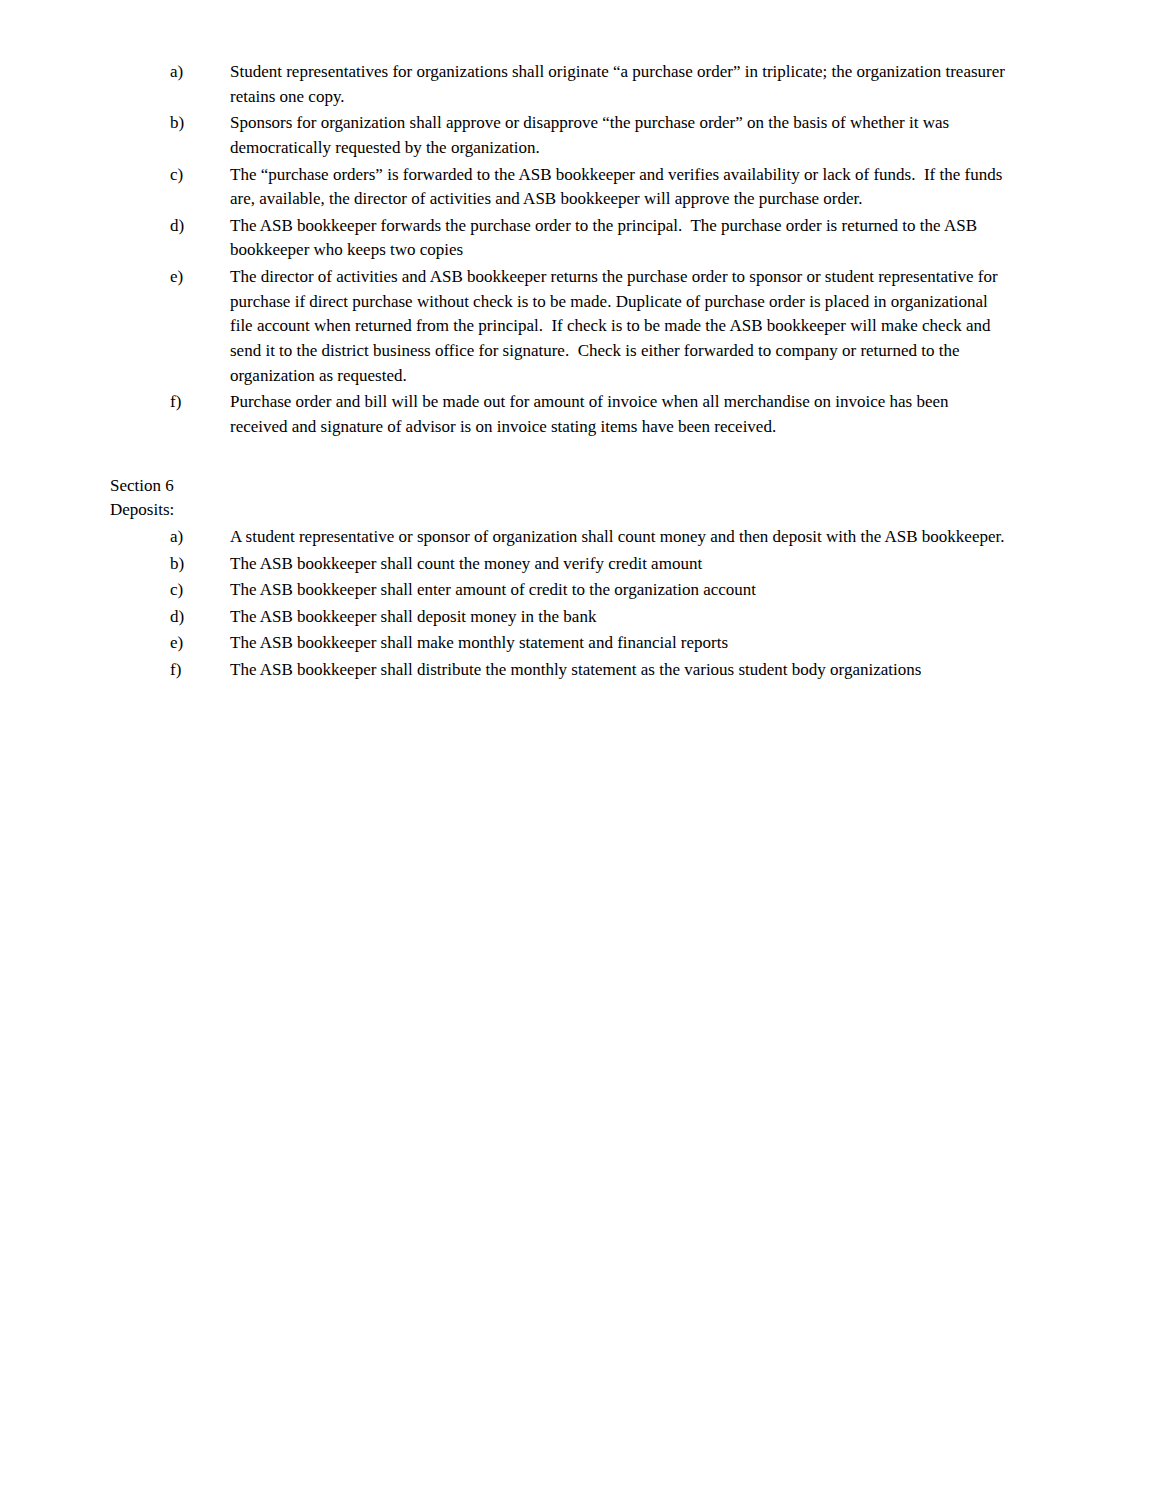Student representatives for organizations shall originate “a purchase order” in triplicate; the organization treasurer retains one copy.
Sponsors for organization shall approve or disapprove “the purchase order” on the basis of whether it was democratically requested by the organization.
The “purchase orders” is forwarded to the ASB bookkeeper and verifies availability or lack of funds. If the funds are, available, the director of activities and ASB bookkeeper will approve the purchase order.
The ASB bookkeeper forwards the purchase order to the principal. The purchase order is returned to the ASB bookkeeper who keeps two copies
The director of activities and ASB bookkeeper returns the purchase order to sponsor or student representative for purchase if direct purchase without check is to be made. Duplicate of purchase order is placed in organizational file account when returned from the principal. If check is to be made the ASB bookkeeper will make check and send it to the district business office for signature. Check is either forwarded to company or returned to the organization as requested.
Purchase order and bill will be made out for amount of invoice when all merchandise on invoice has been received and signature of advisor is on invoice stating items have been received.
Section 6
Deposits:
A student representative or sponsor of organization shall count money and then deposit with the ASB bookkeeper.
The ASB bookkeeper shall count the money and verify credit amount
The ASB bookkeeper shall enter amount of credit to the organization account
The ASB bookkeeper shall deposit money in the bank
The ASB bookkeeper shall make monthly statement and financial reports
The ASB bookkeeper shall distribute the monthly statement as the various student body organizations